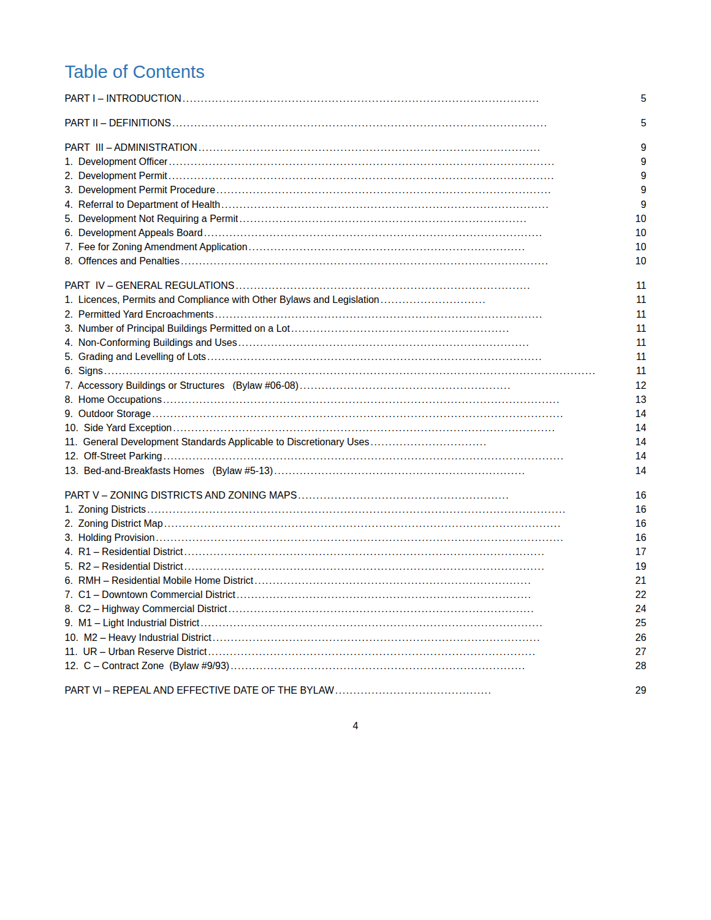Table of Contents
PART I – INTRODUCTION.................................................................................................. 5
PART II – DEFINITIONS....................................................................................................... 5
PART III – ADMINISTRATION.............................................................................................. 9
1. Development Officer.......................................................................................................... 9
2. Development Permit.......................................................................................................... 9
3. Development Permit Procedure............................................................................................ 9
4. Referral to Department of Health.......................................................................................... 9
5. Development Not Requiring a Permit............................................................................... 10
6. Development Appeals Board............................................................................................. 10
7. Fee for Zoning Amendment Application............................................................................ 10
8. Offences and Penalties..................................................................................................... 10
PART IV – GENERAL REGULATIONS................................................................................. 11
1. Licences, Permits and Compliance with Other Bylaws and Legislation............................. 11
2. Permitted Yard Encroachments.......................................................................................... 11
3. Number of Principal Buildings Permitted on a Lot............................................................ 11
4. Non-Conforming Buildings and Uses................................................................................ 11
5. Grading and Levelling of Lots............................................................................................ 11
6. Signs....................................................................................................................................... 11
7. Accessory Buildings or Structures (Bylaw #06-08).......................................................... 12
8. Home Occupations............................................................................................................. 13
9. Outdoor Storage................................................................................................................. 14
10. Side Yard Exception......................................................................................................... 14
11. General Development Standards Applicable to Discretionary Uses................................ 14
12. Off-Street Parking.............................................................................................................. 14
13. Bed-and-Breakfasts Homes (Bylaw #5-13)..................................................................... 14
PART V – ZONING DISTRICTS AND ZONING MAPS.......................................................... 16
1. Zoning Districts................................................................................................................... 16
2. Zoning District Map............................................................................................................. 16
3. Holding Provision................................................................................................................ 16
4. R1 – Residential District................................................................................................... 17
5. R2 – Residential District................................................................................................... 19
6. RMH – Residential Mobile Home District............................................................................ 21
7. C1 – Downtown Commercial District................................................................................. 22
8. C2 – Highway Commercial District.................................................................................... 24
9. M1 – Light Industrial District.............................................................................................. 25
10. M2 – Heavy Industrial District.......................................................................................... 26
11. UR – Urban Reserve District.......................................................................................... 27
12. C – Contract Zone (Bylaw #9/93)................................................................................. 28
PART VI – REPEAL AND EFFECTIVE DATE OF THE BYLAW........................................... 29
4